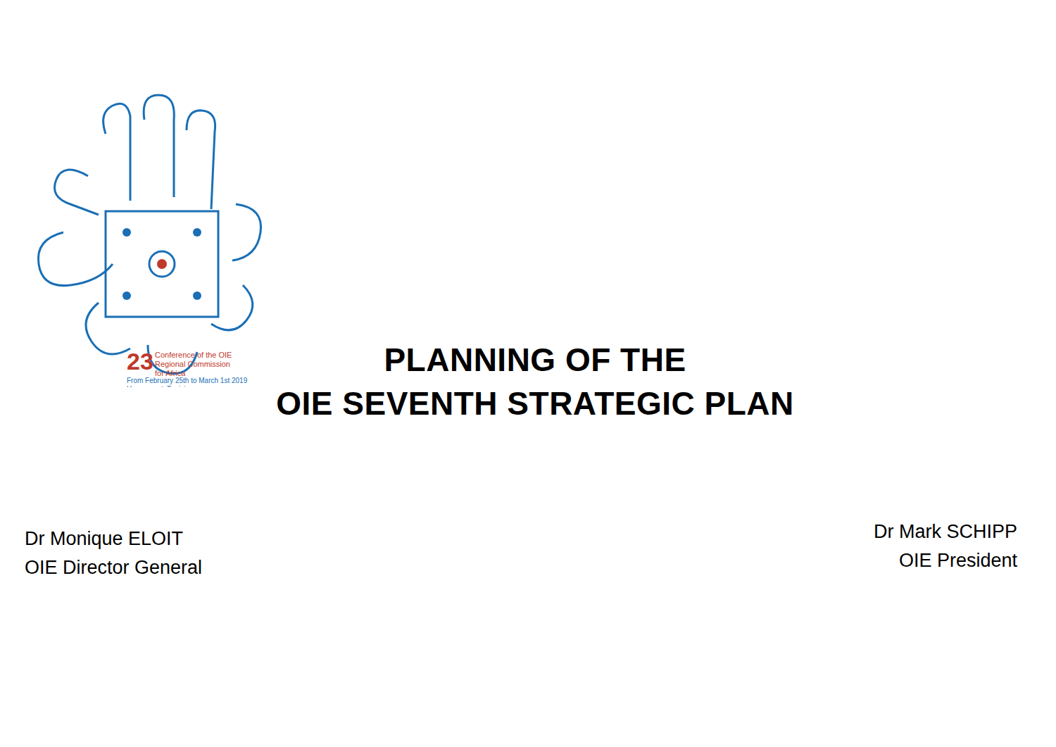PLANNING OF THE
OIE SEVENTH STRATEGIC PLAN
Dr Monique ELOIT
OIE Director General
Dr Mark SCHIPP
OIE President